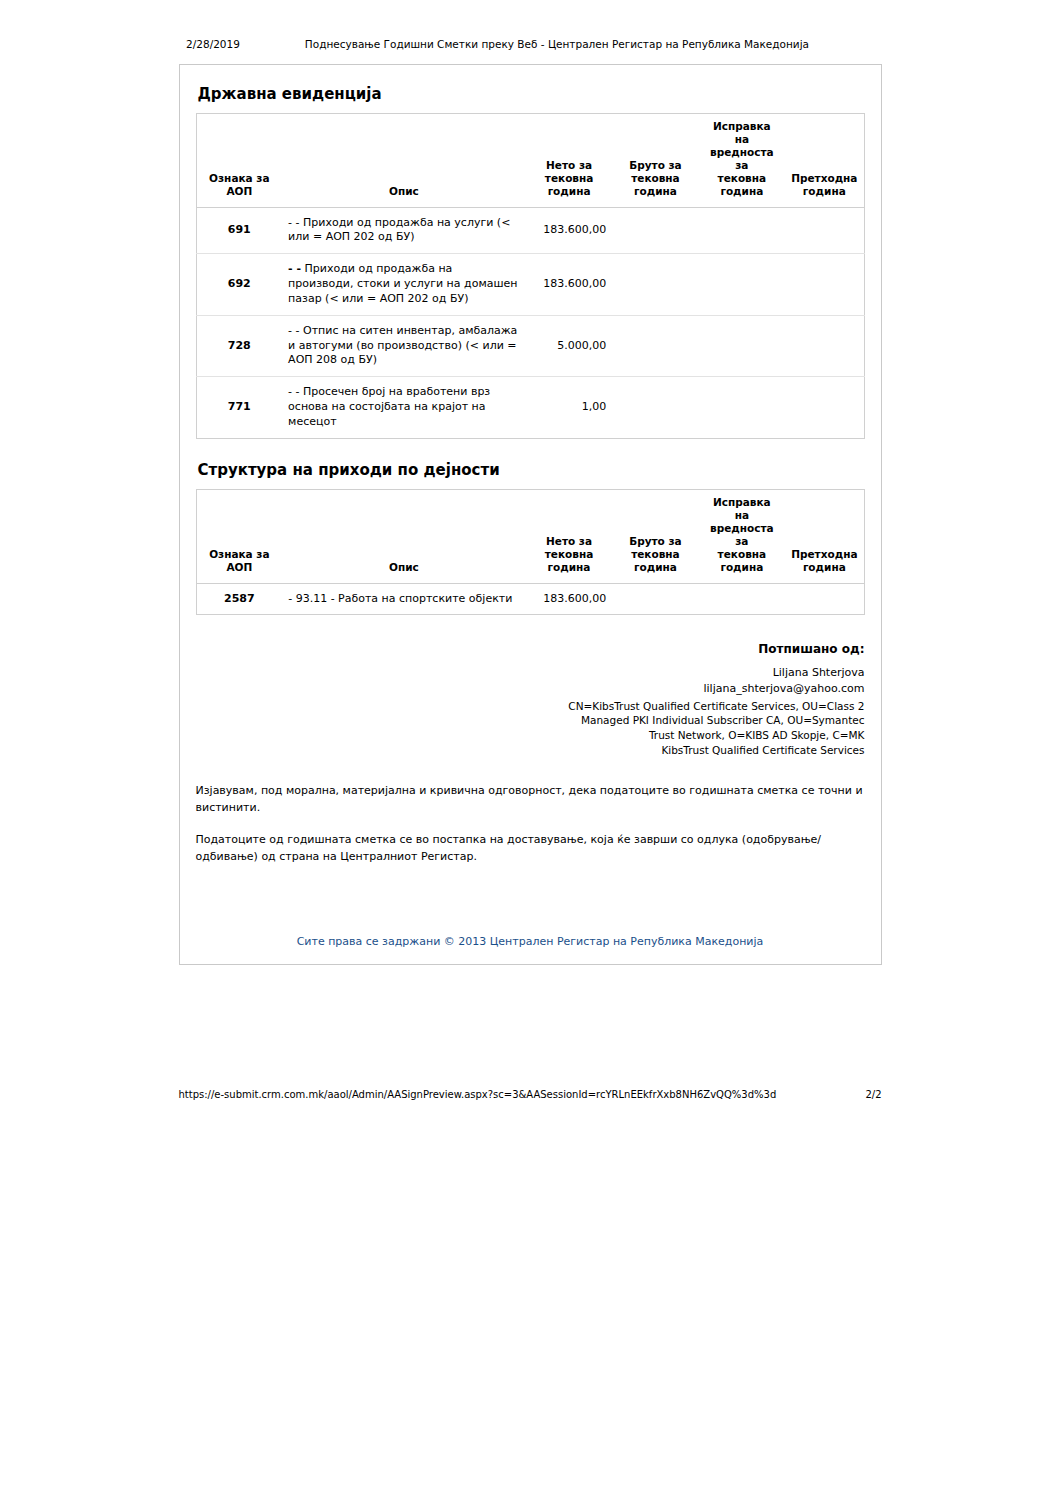2/28/2019 Поднесување Годишни Сметки преку Веб - Централен Регистар на Република Македонија
Државна евиденција
| Ознака за АОП | Опис | Нето за тековна година | Бруто за тековна година | Исправка на вредноста за тековна година | Претходна година |
| --- | --- | --- | --- | --- | --- |
| 691 | - - Приходи од продажба на услуги (< или = АОП 202 од БУ) | 183.600,00 | | | |
| 692 | - - Приходи од продажба на производи, стоки и услуги на домашен пазар (< или = АОП 202 од БУ) | 183.600,00 | | | |
| 728 | - - Отпис на ситен инвентар, амбалажа и автогуми (во производство) (< или = АОП 208 од БУ) | 5.000,00 | | | |
| 771 | - - Просечен број на вработени врз основа на состојбата на крајот на месецот | 1,00 | | | |
Структура на приходи по дејности
| Ознака за АОП | Опис | Нето за тековна година | Бруто за тековна година | Исправка на вредноста за тековна година | Претходна година |
| --- | --- | --- | --- | --- | --- |
| 2587 | - 93.11 - Работа на спортските објекти | 183.600,00 | | | |
Потпишано од:
Liljana Shterjova
liljana_shterjova@yahoo.com
CN=KibsTrust Qualified Certificate Services, OU=Class 2
Managed PKI Individual Subscriber CA, OU=Symantec
Trust Network, O=KIBS AD Skopje, C=MK
KibsTrust Qualified Certificate Services
Изјавувам, под морална, материјална и кривична одговорност, дека податоците во годишната сметка се точни и вистинити.
Податоците од годишната сметка се во постапка на доставување, која ќе заврши со одлука (одобрување/одбивање) од страна на Централниот Регистар.
Сите права се задржани © 2013 Централен Регистар на Република Македонија
https://e-submit.crm.com.mk/aaol/Admin/AASignPreview.aspx?sc=3&AASessionId=rcYRLnEEkfrXxb8NH6ZvQQ%3d%3d 2/2